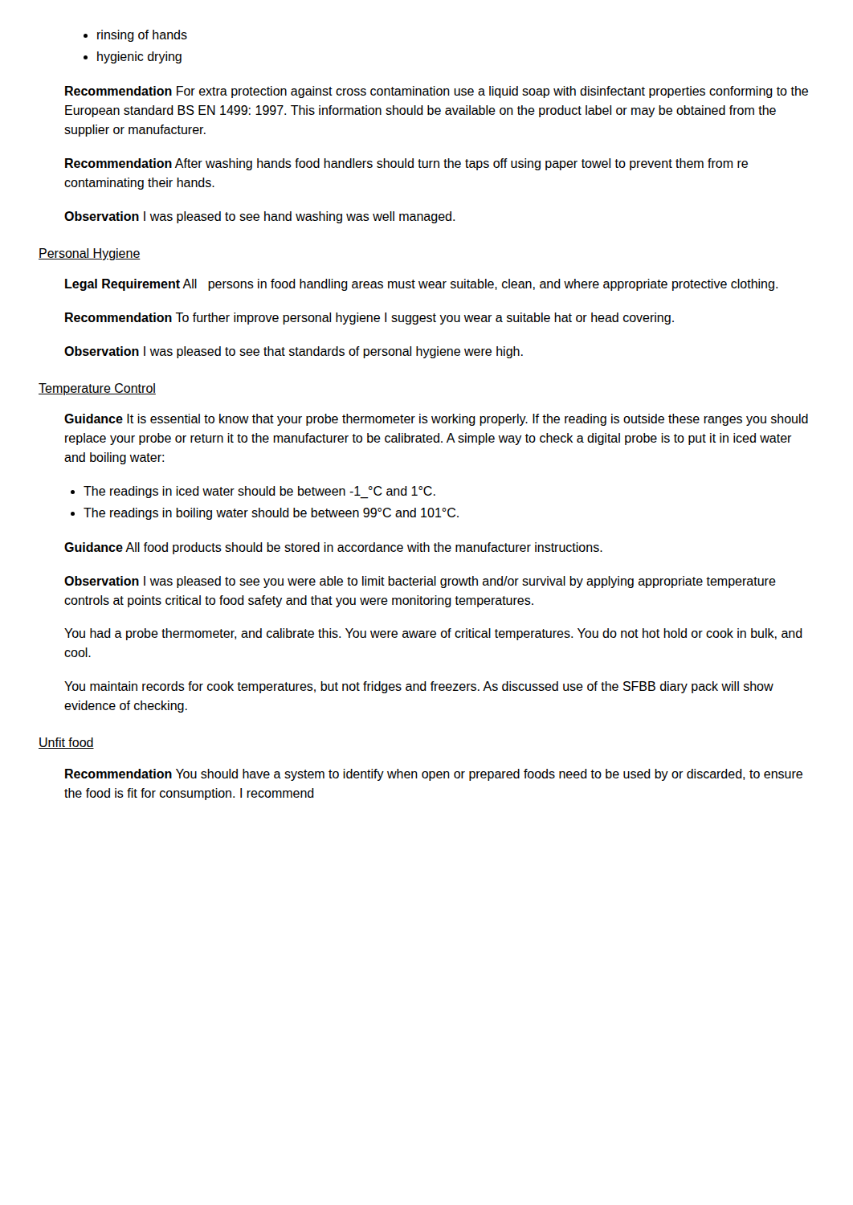rinsing of hands
hygienic drying
Recommendation For extra protection against cross contamination use a liquid soap with disinfectant properties conforming to the European standard BS EN 1499: 1997. This information should be available on the product label or may be obtained from the supplier or manufacturer.
Recommendation After washing hands food handlers should turn the taps off using paper towel to prevent them from re contaminating their hands.
Observation I was pleased to see hand washing was well managed.
Personal Hygiene
Legal Requirement All persons in food handling areas must wear suitable, clean, and where appropriate protective clothing.
Recommendation To further improve personal hygiene I suggest you wear a suitable hat or head covering.
Observation I was pleased to see that standards of personal hygiene were high.
Temperature Control
Guidance It is essential to know that your probe thermometer is working properly. If the reading is outside these ranges you should replace your probe or return it to the manufacturer to be calibrated. A simple way to check a digital probe is to put it in iced water and boiling water:
The readings in iced water should be between -1_°C and 1°C.
The readings in boiling water should be between 99°C and 101°C.
Guidance All food products should be stored in accordance with the manufacturer instructions.
Observation I was pleased to see you were able to limit bacterial growth and/or survival by applying appropriate temperature controls at points critical to food safety and that you were monitoring temperatures.
You had a probe thermometer, and calibrate this. You were aware of critical temperatures. You do not hot hold or cook in bulk, and cool.
You maintain records for cook temperatures, but not fridges and freezers. As discussed use of the SFBB diary pack will show evidence of checking.
Unfit food
Recommendation You should have a system to identify when open or prepared foods need to be used by or discarded, to ensure the food is fit for consumption. I recommend